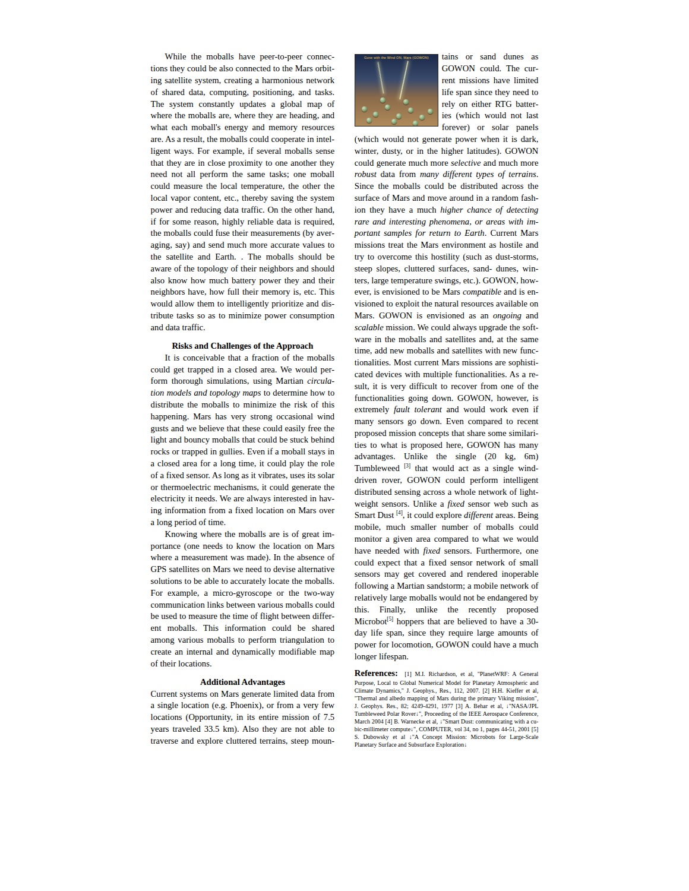While the moballs have peer-to-peer connections they could be also connected to the Mars orbiting satellite system, creating a harmonious network of shared data, computing, positioning, and tasks. The system constantly updates a global map of where the moballs are, where they are heading, and what each moball's energy and memory resources are. As a result, the moballs could cooperate in intelligent ways. For example, if several moballs sense that they are in close proximity to one another they need not all perform the same tasks; one moball could measure the local temperature, the other the local vapor content, etc., thereby saving the system power and reducing data traffic. On the other hand, if for some reason, highly reliable data is required, the moballs could fuse their measurements (by averaging, say) and send much more accurate values to the satellite and Earth. . The moballs should be aware of the topology of their neighbors and should also know how much battery power they and their neighbors have, how full their memory is, etc. This would allow them to intelligently prioritize and distribute tasks so as to minimize power consumption and data traffic.
Risks and Challenges of the Approach
It is conceivable that a fraction of the moballs could get trapped in a closed area. We would perform thorough simulations, using Martian circulation models and topology maps to determine how to distribute the moballs to minimize the risk of this happening. Mars has very strong occasional wind gusts and we believe that these could easily free the light and bouncy moballs that could be stuck behind rocks or trapped in gullies. Even if a moball stays in a closed area for a long time, it could play the role of a fixed sensor. As long as it vibrates, uses its solar or thermoelectric mechanisms, it could generate the electricity it needs. We are always interested in having information from a fixed location on Mars over a long period of time.
Knowing where the moballs are is of great importance (one needs to know the location on Mars where a measurement was made). In the absence of GPS satellites on Mars we need to devise alternative solutions to be able to accurately locate the moballs. For example, a micro-gyroscope or the two-way communication links between various moballs could be used to measure the time of flight between different moballs. This information could be shared among various moballs to perform triangulation to create an internal and dynamically modifiable map of their locations.
Additional Advantages
Gone with the Wind ON, Mars (GOWON)
Current systems on Mars generate limited data from a single location (e.g. Phoenix), or from a very few locations (Opportunity, in its entire mission of 7.5 years traveled 33.5 km). Also they are not able to traverse and explore cluttered terrains, steep mountains or sand dunes as GOWON could. The current missions have limited life span since they need to rely on either RTG batteries (which would not last forever) or solar panels (which would not generate power when it is dark, winter, dusty, or in the higher latitudes). GOWON could generate much more selective and much more robust data from many different types of terrains. Since the moballs could be distributed across the surface of Mars and move around in a random fashion they have a much higher chance of detecting rare and interesting phenomena, or areas with important samples for return to Earth. Current Mars missions treat the Mars environment as hostile and try to overcome this hostility (such as dust-storms, steep slopes, cluttered surfaces, sand- dunes, winters, large temperature swings, etc.). GOWON, however, is envisioned to be Mars compatible and is envisioned to exploit the natural resources available on Mars. GOWON is envisioned as an ongoing and scalable mission. We could always upgrade the software in the moballs and satellites and, at the same time, add new moballs and satellites with new functionalities. Most current Mars missions are sophisticated devices with multiple functionalities. As a result, it is very difficult to recover from one of the functionalities going down. GOWON, however, is extremely fault tolerant and would work even if many sensors go down. Even compared to recent proposed mission concepts that share some similarities to what is proposed here, GOWON has many advantages. Unlike the single (20 kg, 6m) Tumbleweed [3] that would act as a single wind-driven rover, GOWON could perform intelligent distributed sensing across a whole network of lightweight sensors. Unlike a fixed sensor web such as Smart Dust [4], it could explore different areas. Being mobile, much smaller number of moballs could monitor a given area compared to what we would have needed with fixed sensors. Furthermore, one could expect that a fixed sensor network of small sensors may get covered and rendered inoperable following a Martian sandstorm; a mobile network of relatively large moballs would not be endangered by this. Finally, unlike the recently proposed Microbot[5] hoppers that are believed to have a 30-day life span, since they require large amounts of power for locomotion, GOWON could have a much longer lifespan.
References: [1] M.I. Richardson, et al, "PlanetWRF: A General Purpose, Local to Global Numerical Model for Planetary Atmospheric and Climate Dynamics," J. Geophys., Res., 112, 2007. [2] H.H. Kieffer et al, "Thermal and albedo mapping of Mars during the primary Viking mission", J. Geophys. Res., 82; 4249-4291, 1977 [3] A. Behar et al, ↓"NASA/JPL Tumbleweed Polar Rover↓", Proceeding of the IEEE Aerospace Conference, March 2004 [4] B. Warnecke et al, ↓"Smart Dust: communicating with a cubic-millimeter compute↓", COMPUTER, vol 34, no 1, pages 44-51, 2001 [5] S. Dubowsky et al ↓"A Concept Mission: Microbots for Large-Scale Planetary Surface and Subsurface Exploration↓